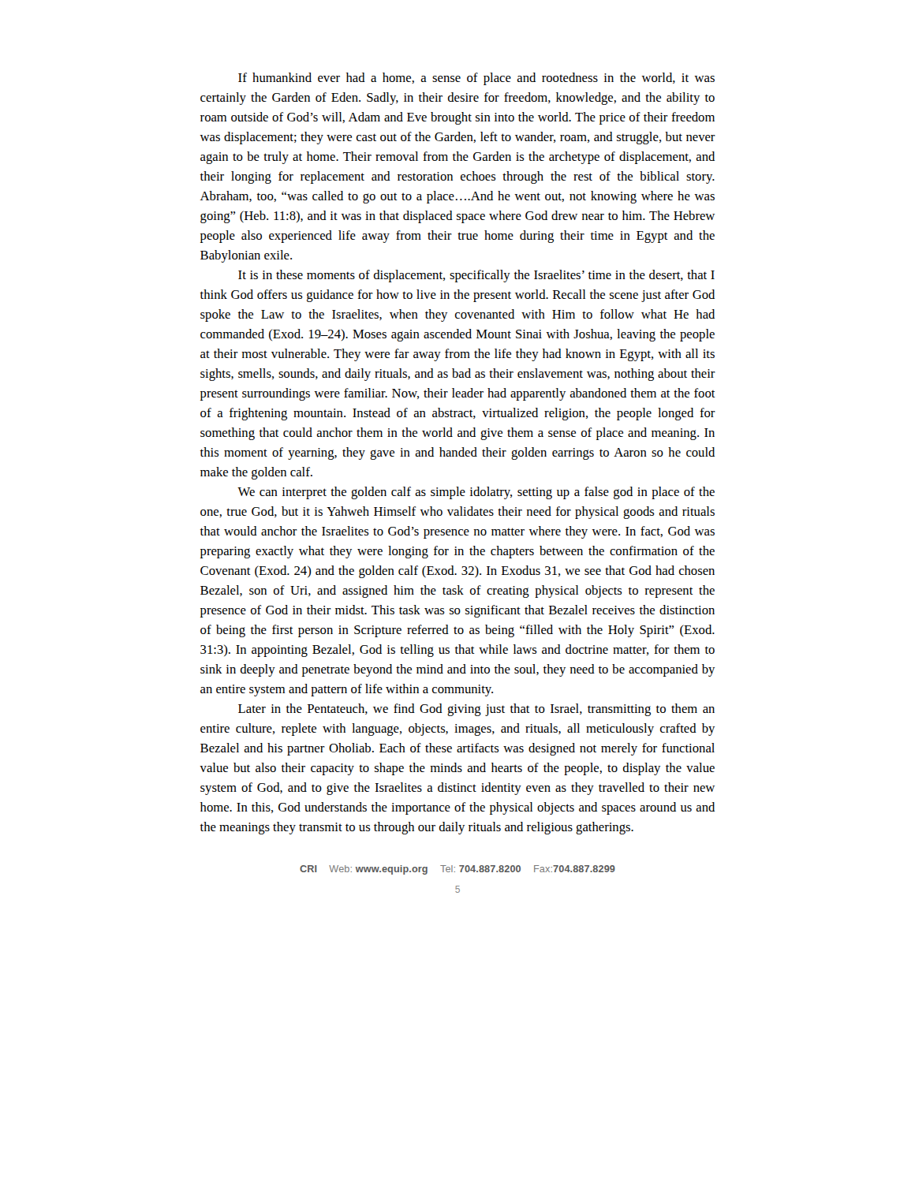If humankind ever had a home, a sense of place and rootedness in the world, it was certainly the Garden of Eden. Sadly, in their desire for freedom, knowledge, and the ability to roam outside of God’s will, Adam and Eve brought sin into the world. The price of their freedom was displacement; they were cast out of the Garden, left to wander, roam, and struggle, but never again to be truly at home. Their removal from the Garden is the archetype of displacement, and their longing for replacement and restoration echoes through the rest of the biblical story. Abraham, too, “was called to go out to a place….And he went out, not knowing where he was going” (Heb. 11:8), and it was in that displaced space where God drew near to him. The Hebrew people also experienced life away from their true home during their time in Egypt and the Babylonian exile.
It is in these moments of displacement, specifically the Israelites’ time in the desert, that I think God offers us guidance for how to live in the present world. Recall the scene just after God spoke the Law to the Israelites, when they covenanted with Him to follow what He had commanded (Exod. 19–24). Moses again ascended Mount Sinai with Joshua, leaving the people at their most vulnerable. They were far away from the life they had known in Egypt, with all its sights, smells, sounds, and daily rituals, and as bad as their enslavement was, nothing about their present surroundings were familiar. Now, their leader had apparently abandoned them at the foot of a frightening mountain. Instead of an abstract, virtualized religion, the people longed for something that could anchor them in the world and give them a sense of place and meaning. In this moment of yearning, they gave in and handed their golden earrings to Aaron so he could make the golden calf.
We can interpret the golden calf as simple idolatry, setting up a false god in place of the one, true God, but it is Yahweh Himself who validates their need for physical goods and rituals that would anchor the Israelites to God’s presence no matter where they were. In fact, God was preparing exactly what they were longing for in the chapters between the confirmation of the Covenant (Exod. 24) and the golden calf (Exod. 32). In Exodus 31, we see that God had chosen Bezalel, son of Uri, and assigned him the task of creating physical objects to represent the presence of God in their midst. This task was so significant that Bezalel receives the distinction of being the first person in Scripture referred to as being “filled with the Holy Spirit” (Exod. 31:3). In appointing Bezalel, God is telling us that while laws and doctrine matter, for them to sink in deeply and penetrate beyond the mind and into the soul, they need to be accompanied by an entire system and pattern of life within a community.
Later in the Pentateuch, we find God giving just that to Israel, transmitting to them an entire culture, replete with language, objects, images, and rituals, all meticulously crafted by Bezalel and his partner Oholiab. Each of these artifacts was designed not merely for functional value but also their capacity to shape the minds and hearts of the people, to display the value system of God, and to give the Israelites a distinct identity even as they travelled to their new home. In this, God understands the importance of the physical objects and spaces around us and the meanings they transmit to us through our daily rituals and religious gatherings.
CRI Web: www.equip.org Tel: 704.887.8200 Fax: 704.887.8299
5